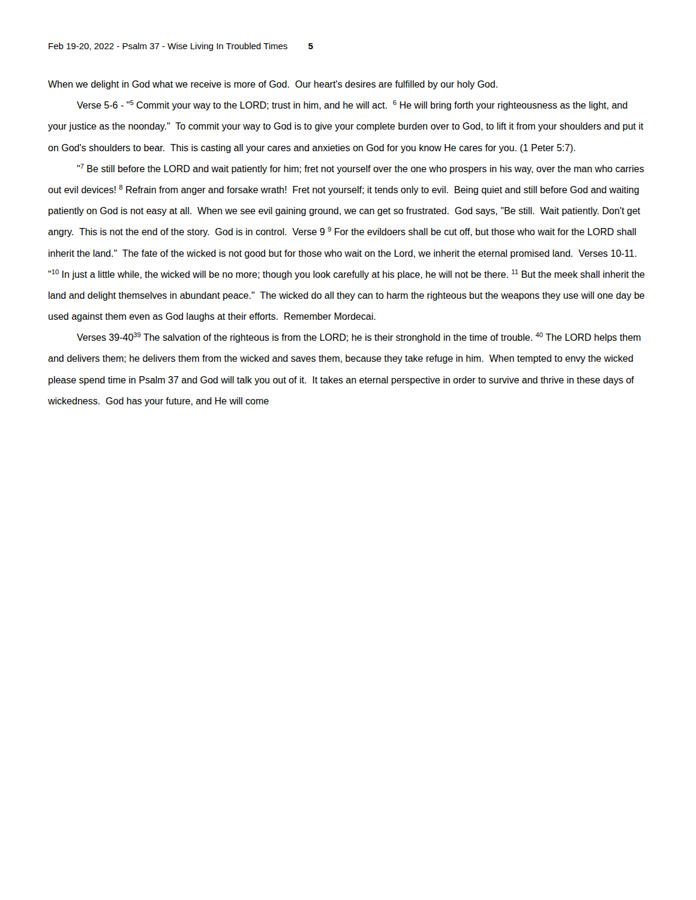Feb 19-20, 2022 - Psalm 37 - Wise Living In Troubled Times 5
When we delight in God what we receive is more of God. Our heart's desires are fulfilled by our holy God.
Verse 5-6 - "5 Commit your way to the LORD; trust in him, and he will act. 6 He will bring forth your righteousness as the light, and your justice as the noonday." To commit your way to God is to give your complete burden over to God, to lift it from your shoulders and put it on God's shoulders to bear. This is casting all your cares and anxieties on God for you know He cares for you. (1 Peter 5:7).
"7 Be still before the LORD and wait patiently for him; fret not yourself over the one who prospers in his way, over the man who carries out evil devices! 8 Refrain from anger and forsake wrath! Fret not yourself; it tends only to evil. Being quiet and still before God and waiting patiently on God is not easy at all. When we see evil gaining ground, we can get so frustrated. God says, "Be still. Wait patiently. Don't get angry. This is not the end of the story. God is in control. Verse 9 9 For the evildoers shall be cut off, but those who wait for the LORD shall inherit the land." The fate of the wicked is not good but for those who wait on the Lord, we inherit the eternal promised land. Verses 10-11. "10 In just a little while, the wicked will be no more; though you look carefully at his place, he will not be there. 11 But the meek shall inherit the land and delight themselves in abundant peace." The wicked do all they can to harm the righteous but the weapons they use will one day be used against them even as God laughs at their efforts. Remember Mordecai.
Verses 39-4039 The salvation of the righteous is from the LORD; he is their stronghold in the time of trouble. 40 The LORD helps them and delivers them; he delivers them from the wicked and saves them, because they take refuge in him. When tempted to envy the wicked please spend time in Psalm 37 and God will talk you out of it. It takes an eternal perspective in order to survive and thrive in these days of wickedness. God has your future, and He will come